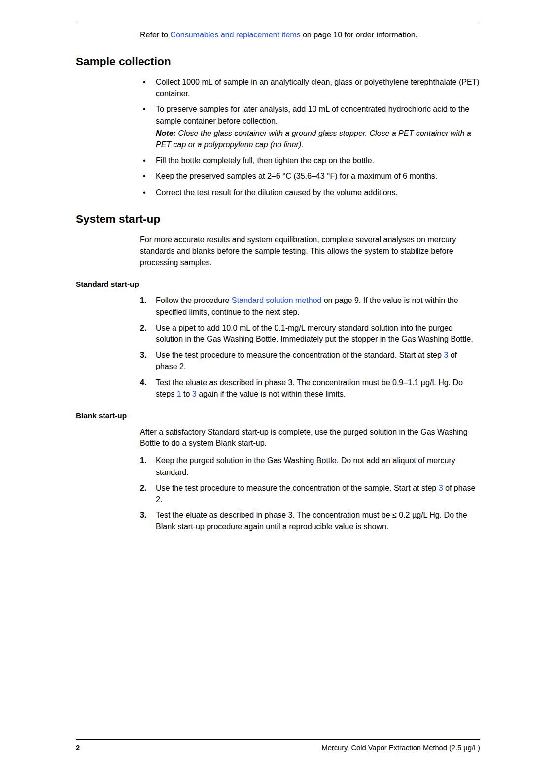Refer to Consumables and replacement items on page 10 for order information.
Sample collection
Collect 1000 mL of sample in an analytically clean, glass or polyethylene terephthalate (PET) container.
To preserve samples for later analysis, add 10 mL of concentrated hydrochloric acid to the sample container before collection. Note: Close the glass container with a ground glass stopper. Close a PET container with a PET cap or a polypropylene cap (no liner).
Fill the bottle completely full, then tighten the cap on the bottle.
Keep the preserved samples at 2–6 °C (35.6–43 °F) for a maximum of 6 months.
Correct the test result for the dilution caused by the volume additions.
System start-up
For more accurate results and system equilibration, complete several analyses on mercury standards and blanks before the sample testing. This allows the system to stabilize before processing samples.
Standard start-up
Follow the procedure Standard solution method on page 9. If the value is not within the specified limits, continue to the next step.
Use a pipet to add 10.0 mL of the 0.1-mg/L mercury standard solution into the purged solution in the Gas Washing Bottle. Immediately put the stopper in the Gas Washing Bottle.
Use the test procedure to measure the concentration of the standard. Start at step 3 of phase 2.
Test the eluate as described in phase 3. The concentration must be 0.9–1.1 µg/L Hg. Do steps 1 to 3 again if the value is not within these limits.
Blank start-up
After a satisfactory Standard start-up is complete, use the purged solution in the Gas Washing Bottle to do a system Blank start-up.
Keep the purged solution in the Gas Washing Bottle. Do not add an aliquot of mercury standard.
Use the test procedure to measure the concentration of the sample. Start at step 3 of phase 2.
Test the eluate as described in phase 3. The concentration must be ≤ 0.2 µg/L Hg. Do the Blank start-up procedure again until a reproducible value is shown.
2 Mercury, Cold Vapor Extraction Method (2.5 µg/L)